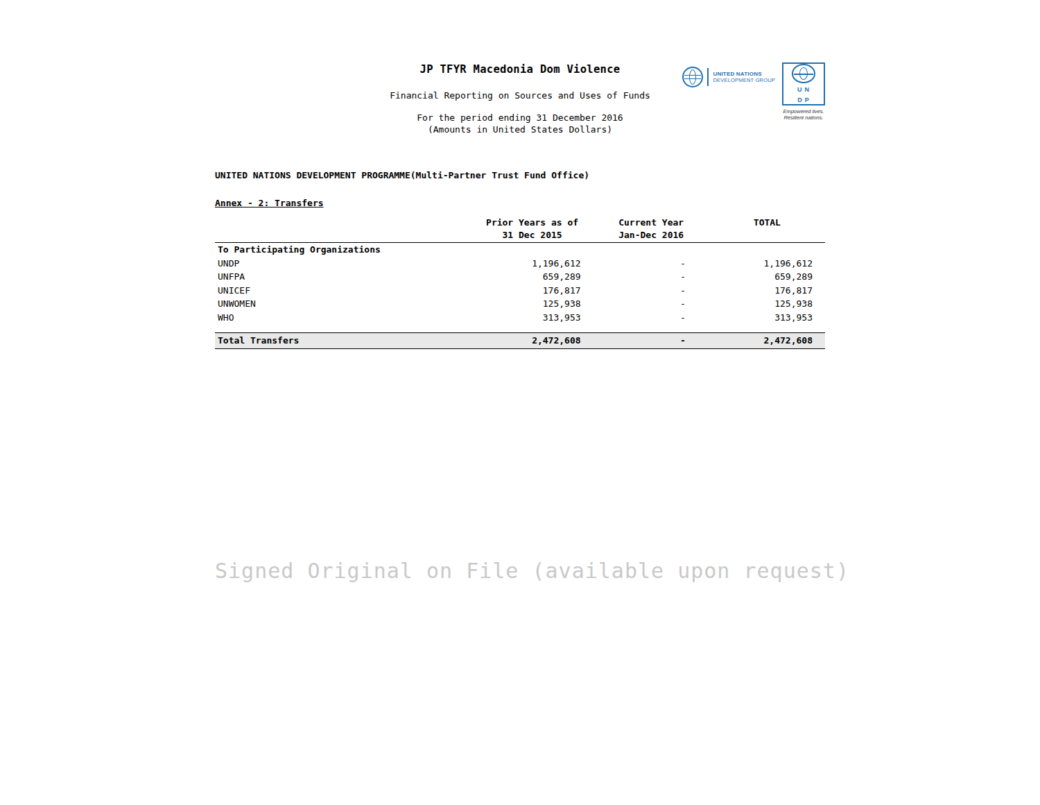UNITED NATIONS
DEVELOPMENT GROUP
UN
DP
Empowered lives.
Resilient nations.
JP TFYR Macedonia Dom Violence
Financial Reporting on Sources and Uses of Funds
For the period ending 31 December 2016
(Amounts in United States Dollars)
UNITED NATIONS DEVELOPMENT PROGRAMME(Multi-Partner Trust Fund Office)
Annex - 2: Transfers
| | Prior Years as of 31 Dec 2015 | Current Year Jan-Dec 2016 | TOTAL |
| --- | --- | --- | --- |
| To Participating Organizations | | | |
| UNDP | 1,196,612 | - | 1,196,612 |
| UNFPA | 659,289 | - | 659,289 |
| UNICEF | 176,817 | - | 176,817 |
| UNWOMEN | 125,938 | - | 125,938 |
| WHO | 313,953 | - | 313,953 |
| Total Transfers | 2,472,608 | - | 2,472,608 |
Signed Original on File (available upon request)